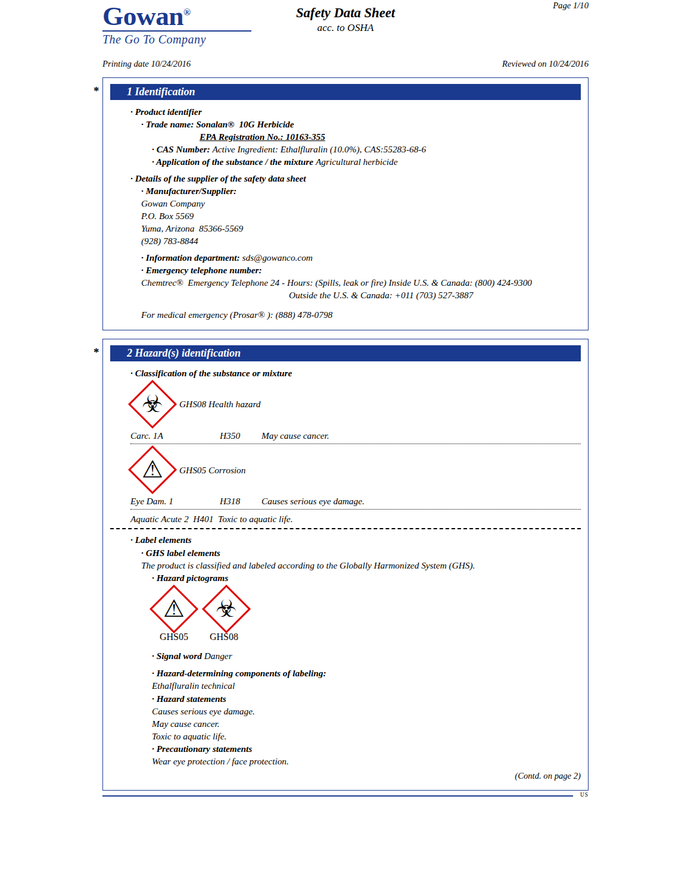Page 1/10
Gowan®
The Go To Company
Safety Data Sheet
acc. to OSHA
Printing date 10/24/2016 Reviewed on 10/24/2016
*
1 Identification
· Product identifier
· Trade name: Sonalan® 10G Herbicide
EPA Registration No.: 10163-355
· CAS Number: Active Ingredient: Ethalfluralin (10.0%), CAS:55283-68-6
· Application of the substance / the mixture Agricultural herbicide
· Details of the supplier of the safety data sheet
· Manufacturer/Supplier:
Gowan Company
P.O. Box 5569
Yuma, Arizona 85366-5569
(928) 783-8844
· Information department: sds@gowanco.com
· Emergency telephone number:
Chemtrec® Emergency Telephone 24 - Hours: (Spills, leak or fire) Inside U.S. & Canada: (800) 424-9300
Outside the U.S. & Canada: +011 (703) 527-3887
For medical emergency (Prosar® ): (888) 478-0798
*
2 Hazard(s) identification
· Classification of the substance or mixture
☣ GHS08 Health hazard
Carc. 1A H350 May cause cancer.
⚠ GHS05 Corrosion
Eye Dam. 1 H318 Causes serious eye damage.
Aquatic Acute 2 H401 Toxic to aquatic life.
· Label elements
· GHS label elements
The product is classified and labeled according to the Globally Harmonized System (GHS).
· Hazard pictograms
⚠ ☣
GHS05 GHS08
· Signal word Danger
· Hazard-determining components of labeling:
Ethalfluralin technical
· Hazard statements
Causes serious eye damage.
May cause cancer.
Toxic to aquatic life.
· Precautionary statements
Wear eye protection / face protection.
(Contd. on page 2)
US